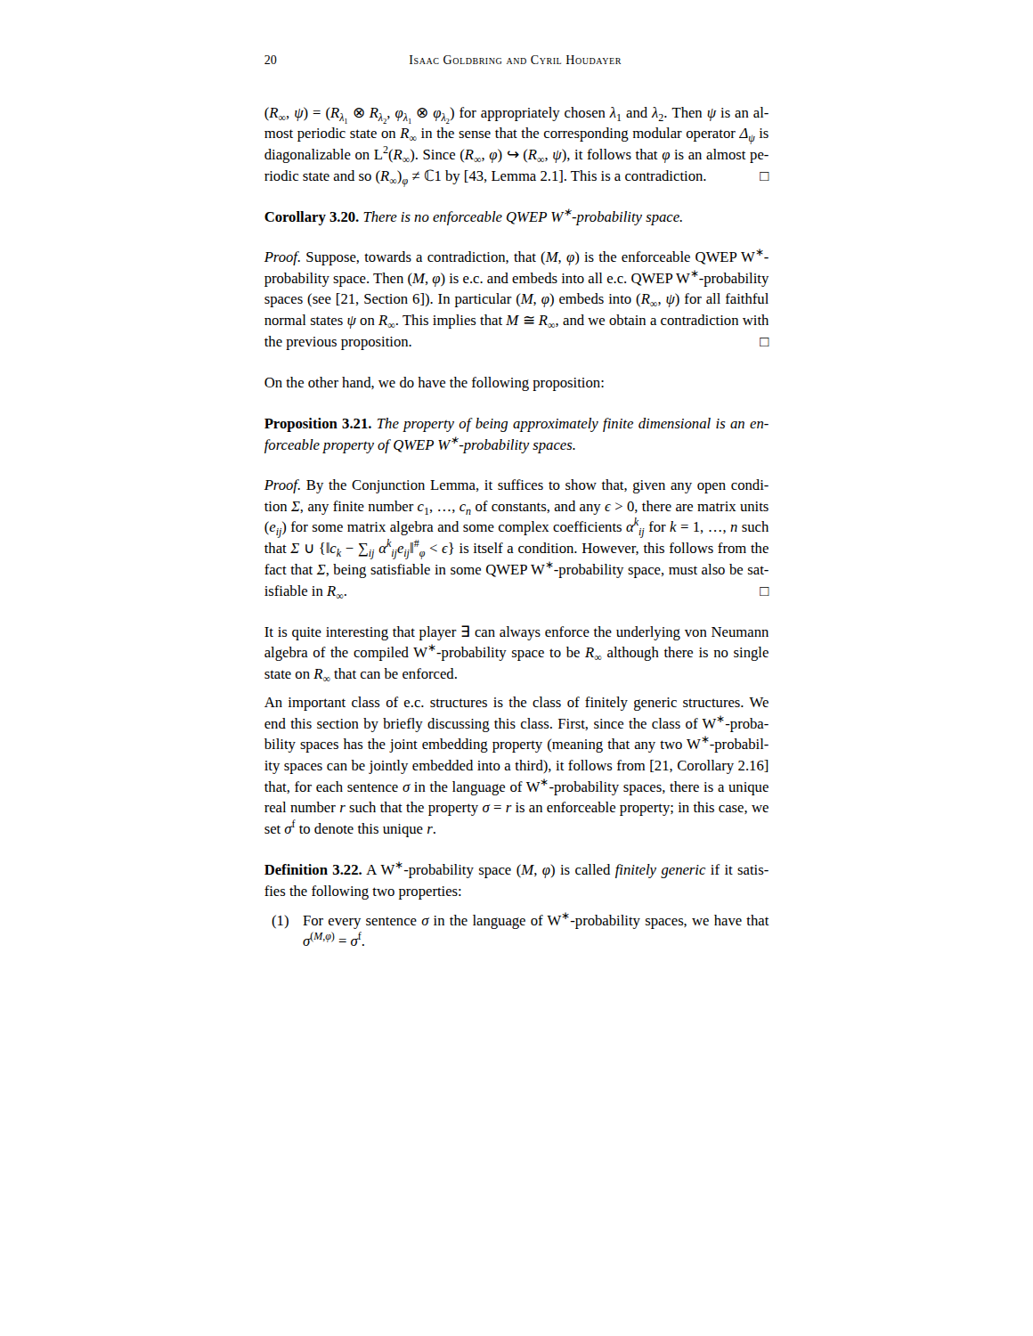20 Isaac Goldbring and Cyril Houdayer
(R∞, ψ) = (Rλ1 ⊗ Rλ2, φλ1 ⊗ φλ2) for appropriately chosen λ1 and λ2. Then ψ is an almost periodic state on R∞ in the sense that the corresponding modular operator Δψ is diagonalizable on L2(R∞). Since (R∞, φ) ↪ (R∞, ψ), it follows that φ is an almost periodic state and so (R∞)φ ≠ ℂ1 by [43, Lemma 2.1]. This is a contradiction. □
Corollary 3.20. There is no enforceable QWEP W∗-probability space.
Proof. Suppose, towards a contradiction, that (M, φ) is the enforceable QWEP W∗-probability space. Then (M, φ) is e.c. and embeds into all e.c. QWEP W∗-probability spaces (see [21, Section 6]). In particular (M, φ) embeds into (R∞, ψ) for all faithful normal states ψ on R∞. This implies that M ≅ R∞, and we obtain a contradiction with the previous proposition. □
On the other hand, we do have the following proposition:
Proposition 3.21. The property of being approximately finite dimensional is an enforceable property of QWEP W∗-probability spaces.
Proof. By the Conjunction Lemma, it suffices to show that, given any open condition Σ, any finite number c1, …, cn of constants, and any ϵ > 0, there are matrix units (eij) for some matrix algebra and some complex coefficients αkij for k = 1, …, n such that Σ ∪ {‖ck − ∑ij αkijeij‖#φ < ϵ} is itself a condition. However, this follows from the fact that Σ, being satisfiable in some QWEP W∗-probability space, must also be satisfiable in R∞. □
It is quite interesting that player ∃ can always enforce the underlying von Neumann algebra of the compiled W∗-probability space to be R∞ although there is no single state on R∞ that can be enforced.
An important class of e.c. structures is the class of finitely generic structures. We end this section by briefly discussing this class. First, since the class of W∗-probability spaces has the joint embedding property (meaning that any two W∗-probability spaces can be jointly embedded into a third), it follows from [21, Corollary 2.16] that, for each sentence σ in the language of W∗-probability spaces, there is a unique real number r such that the property σ = r is an enforceable property; in this case, we set σf to denote this unique r.
Definition 3.22. A W∗-probability space (M, φ) is called finitely generic if it satisfies the following two properties:
For every sentence σ in the language of W∗-probability spaces, we have that σ(M,φ) = σf.